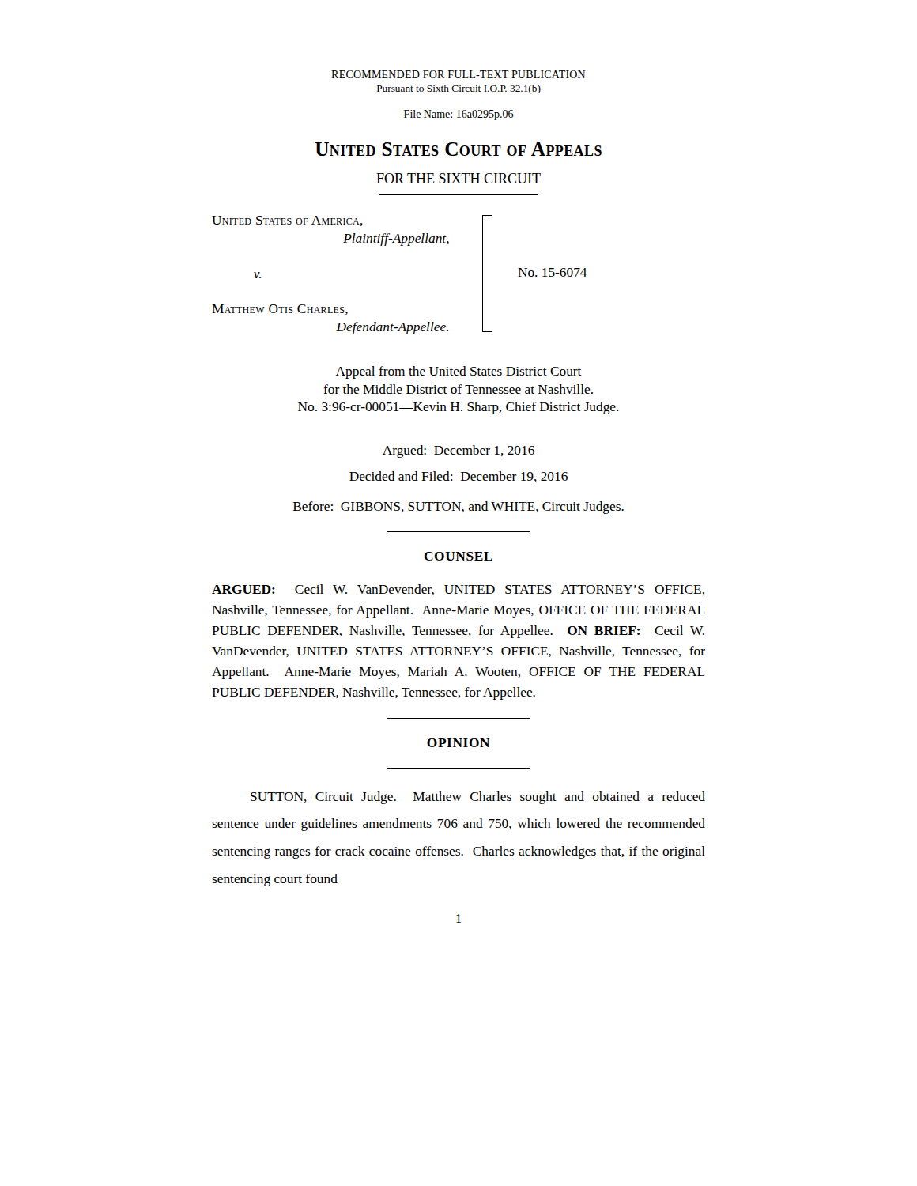RECOMMENDED FOR FULL-TEXT PUBLICATION
Pursuant to Sixth Circuit I.O.P. 32.1(b)
File Name: 16a0295p.06
United States Court of Appeals
FOR THE SIXTH CIRCUIT
No. 15-6074
| United States of America, Plaintiff-Appellant, | | |
| v. | | |
| Matthew Otis Charles, Defendant-Appellee. | | |
Appeal from the United States District Court
for the Middle District of Tennessee at Nashville.
No. 3:96-cr-00051—Kevin H. Sharp, Chief District Judge.
Argued: December 1, 2016
Decided and Filed: December 19, 2016
Before: GIBBONS, SUTTON, and WHITE, Circuit Judges.
COUNSEL
ARGUED: Cecil W. VanDevender, UNITED STATES ATTORNEY’S OFFICE, Nashville, Tennessee, for Appellant. Anne-Marie Moyes, OFFICE OF THE FEDERAL PUBLIC DEFENDER, Nashville, Tennessee, for Appellee. ON BRIEF: Cecil W. VanDevender, UNITED STATES ATTORNEY’S OFFICE, Nashville, Tennessee, for Appellant. Anne-Marie Moyes, Mariah A. Wooten, OFFICE OF THE FEDERAL PUBLIC DEFENDER, Nashville, Tennessee, for Appellee.
OPINION
SUTTON, Circuit Judge. Matthew Charles sought and obtained a reduced sentence under guidelines amendments 706 and 750, which lowered the recommended sentencing ranges for crack cocaine offenses. Charles acknowledges that, if the original sentencing court found
1